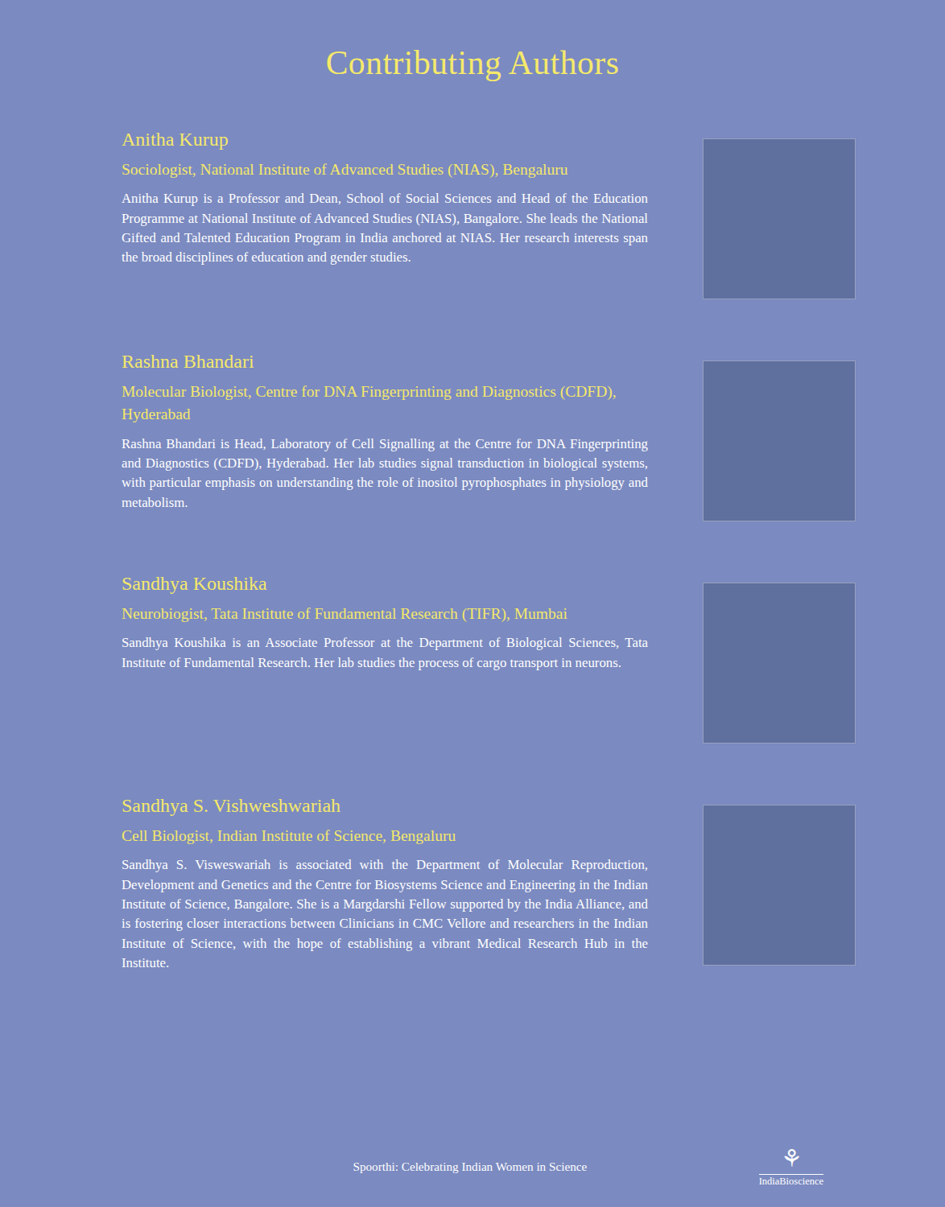Contributing Authors
Anitha Kurup
Sociologist, National Institute of Advanced Studies (NIAS), Bengaluru
Anitha Kurup is a Professor and Dean, School of Social Sciences and Head of the Education Programme at National Institute of Advanced Studies (NIAS), Bangalore. She leads the National Gifted and Talented Education Program in India anchored at NIAS. Her research interests span the broad disciplines of education and gender studies.
Rashna Bhandari
Molecular Biologist, Centre for DNA Fingerprinting and Diagnostics (CDFD), Hyderabad
Rashna Bhandari is Head, Laboratory of Cell Signalling at the Centre for DNA Fingerprinting and Diagnostics (CDFD), Hyderabad. Her lab studies signal transduction in biological systems, with particular emphasis on understanding the role of inositol pyrophosphates in physiology and metabolism.
Sandhya Koushika
Neurobiogist, Tata Institute of Fundamental Research (TIFR), Mumbai
Sandhya Koushika is an Associate Professor at the Department of Biological Sciences, Tata Institute of Fundamental Research. Her lab studies the process of cargo transport in neurons.
Sandhya S. Vishweshwariah
Cell Biologist, Indian Institute of Science, Bengaluru
Sandhya S. Visweswariah is associated with the Department of Molecular Reproduction, Development and Genetics and the Centre for Biosystems Science and Engineering in the Indian Institute of Science, Bangalore. She is a Margdarshi Fellow supported by the India Alliance, and is fostering closer interactions between Clinicians in CMC Vellore and researchers in the Indian Institute of Science, with the hope of establishing a vibrant Medical Research Hub in the Institute.
Spoorthi: Celebrating Indian Women in Science
⚘ IndiaBioscience